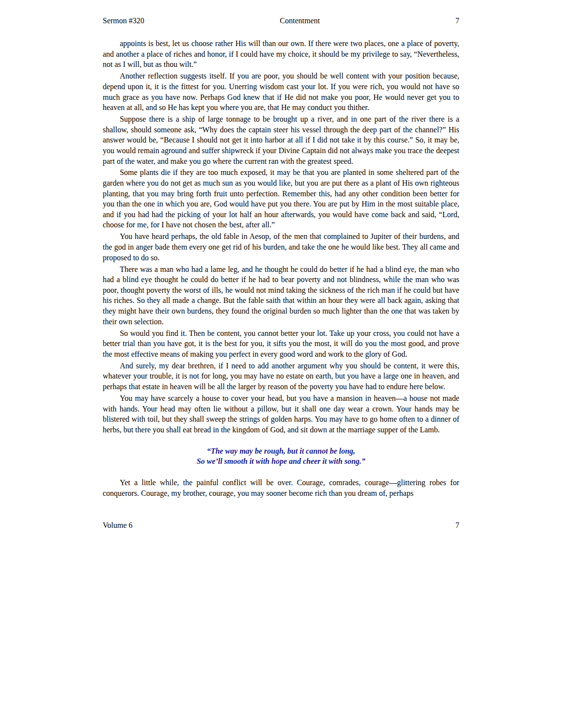Sermon #320 Contentment 7
appoints is best, let us choose rather His will than our own. If there were two places, one a place of poverty, and another a place of riches and honor, if I could have my choice, it should be my privilege to say, “Nevertheless, not as I will, but as thou wilt.”
Another reflection suggests itself. If you are poor, you should be well content with your position because, depend upon it, it is the fittest for you. Unerring wisdom cast your lot. If you were rich, you would not have so much grace as you have now. Perhaps God knew that if He did not make you poor, He would never get you to heaven at all, and so He has kept you where you are, that He may conduct you thither.
Suppose there is a ship of large tonnage to be brought up a river, and in one part of the river there is a shallow, should someone ask, “Why does the captain steer his vessel through the deep part of the channel?” His answer would be, “Because I should not get it into harbor at all if I did not take it by this course.” So, it may be, you would remain aground and suffer shipwreck if your Divine Captain did not always make you trace the deepest part of the water, and make you go where the current ran with the greatest speed.
Some plants die if they are too much exposed, it may be that you are planted in some sheltered part of the garden where you do not get as much sun as you would like, but you are put there as a plant of His own righteous planting, that you may bring forth fruit unto perfection. Remember this, had any other condition been better for you than the one in which you are, God would have put you there. You are put by Him in the most suitable place, and if you had had the picking of your lot half an hour afterwards, you would have come back and said, “Lord, choose for me, for I have not chosen the best, after all.”
You have heard perhaps, the old fable in Aesop, of the men that complained to Jupiter of their burdens, and the god in anger bade them every one get rid of his burden, and take the one he would like best. They all came and proposed to do so.
There was a man who had a lame leg, and he thought he could do better if he had a blind eye, the man who had a blind eye thought he could do better if he had to bear poverty and not blindness, while the man who was poor, thought poverty the worst of ills, he would not mind taking the sickness of the rich man if he could but have his riches. So they all made a change. But the fable saith that within an hour they were all back again, asking that they might have their own burdens, they found the original burden so much lighter than the one that was taken by their own selection.
So would you find it. Then be content, you cannot better your lot. Take up your cross, you could not have a better trial than you have got, it is the best for you, it sifts you the most, it will do you the most good, and prove the most effective means of making you perfect in every good word and work to the glory of God.
And surely, my dear brethren, if I need to add another argument why you should be content, it were this, whatever your trouble, it is not for long, you may have no estate on earth, but you have a large one in heaven, and perhaps that estate in heaven will be all the larger by reason of the poverty you have had to endure here below.
You may have scarcely a house to cover your head, but you have a mansion in heaven—a house not made with hands. Your head may often lie without a pillow, but it shall one day wear a crown. Your hands may be blistered with toil, but they shall sweep the strings of golden harps. You may have to go home often to a dinner of herbs, but there you shall eat bread in the kingdom of God, and sit down at the marriage supper of the Lamb.
“The way may be rough, but it cannot be long,
So we’ll smooth it with hope and cheer it with song.”
Yet a little while, the painful conflict will be over. Courage, comrades, courage—glittering robes for conquerors. Courage, my brother, courage, you may sooner become rich than you dream of, perhaps
Volume 6 7